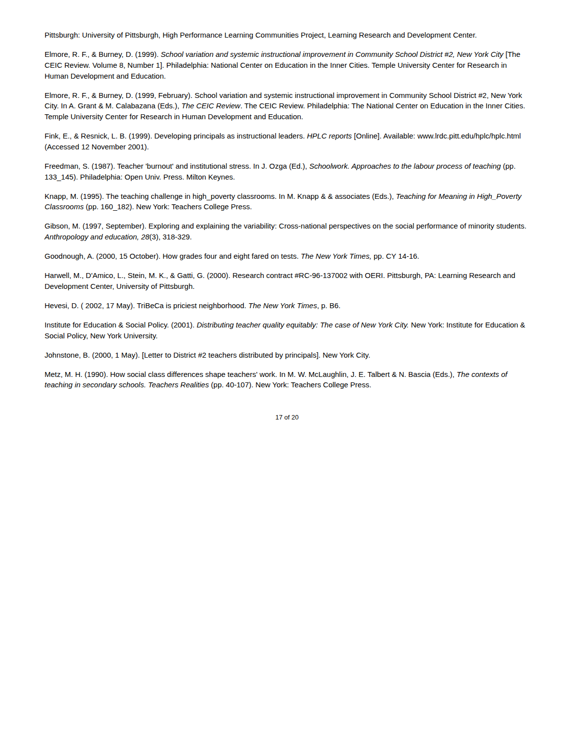Pittsburgh: University of Pittsburgh, High Performance Learning Communities Project, Learning Research and Development Center.
Elmore, R. F., & Burney, D. (1999). School variation and systemic instructional improvement in Community School District #2, New York City [The CEIC Review. Volume 8, Number 1]. Philadelphia: National Center on Education in the Inner Cities. Temple University Center for Research in Human Development and Education.
Elmore, R. F., & Burney, D. (1999, February). School variation and systemic instructional improvement in Community School District #2, New York City. In A. Grant & M. Calabazana (Eds.), The CEIC Review. The CEIC Review. Philadelphia: The National Center on Education in the Inner Cities. Temple University Center for Research in Human Development and Education.
Fink, E., & Resnick, L. B. (1999). Developing principals as instructional leaders. HPLC reports [Online]. Available: www.lrdc.pitt.edu/hplc/hplc.html (Accessed 12 November 2001).
Freedman, S. (1987). Teacher 'burnout' and institutional stress. In J. Ozga (Ed.), Schoolwork. Approaches to the labour process of teaching (pp. 133_145). Philadelphia: Open Univ. Press. Milton Keynes.
Knapp, M. (1995). The teaching challenge in high_poverty classrooms. In M. Knapp & & associates (Eds.), Teaching for Meaning in High_Poverty Classrooms (pp. 160_182). New York: Teachers College Press.
Gibson, M. (1997, September). Exploring and explaining the variability: Cross-national perspectives on the social performance of minority students. Anthropology and education, 28(3), 318-329.
Goodnough, A. (2000, 15 October). How grades four and eight fared on tests. The New York Times, pp. CY 14-16.
Harwell, M., D'Amico, L., Stein, M. K., & Gatti, G. (2000). Research contract #RC-96-137002 with OERI. Pittsburgh, PA: Learning Research and Development Center, University of Pittsburgh.
Hevesi, D. ( 2002, 17 May). TriBeCa is priciest neighborhood. The New York Times, p. B6.
Institute for Education & Social Policy. (2001). Distributing teacher quality equitably: The case of New York City. New York: Institute for Education & Social Policy, New York University.
Johnstone, B. (2000, 1 May). [Letter to District #2 teachers distributed by principals]. New York City.
Metz, M. H. (1990). How social class differences shape teachers' work. In M. W. McLaughlin, J. E. Talbert & N. Bascia (Eds.), The contexts of teaching in secondary schools. Teachers Realities (pp. 40-107). New York: Teachers College Press.
17 of 20